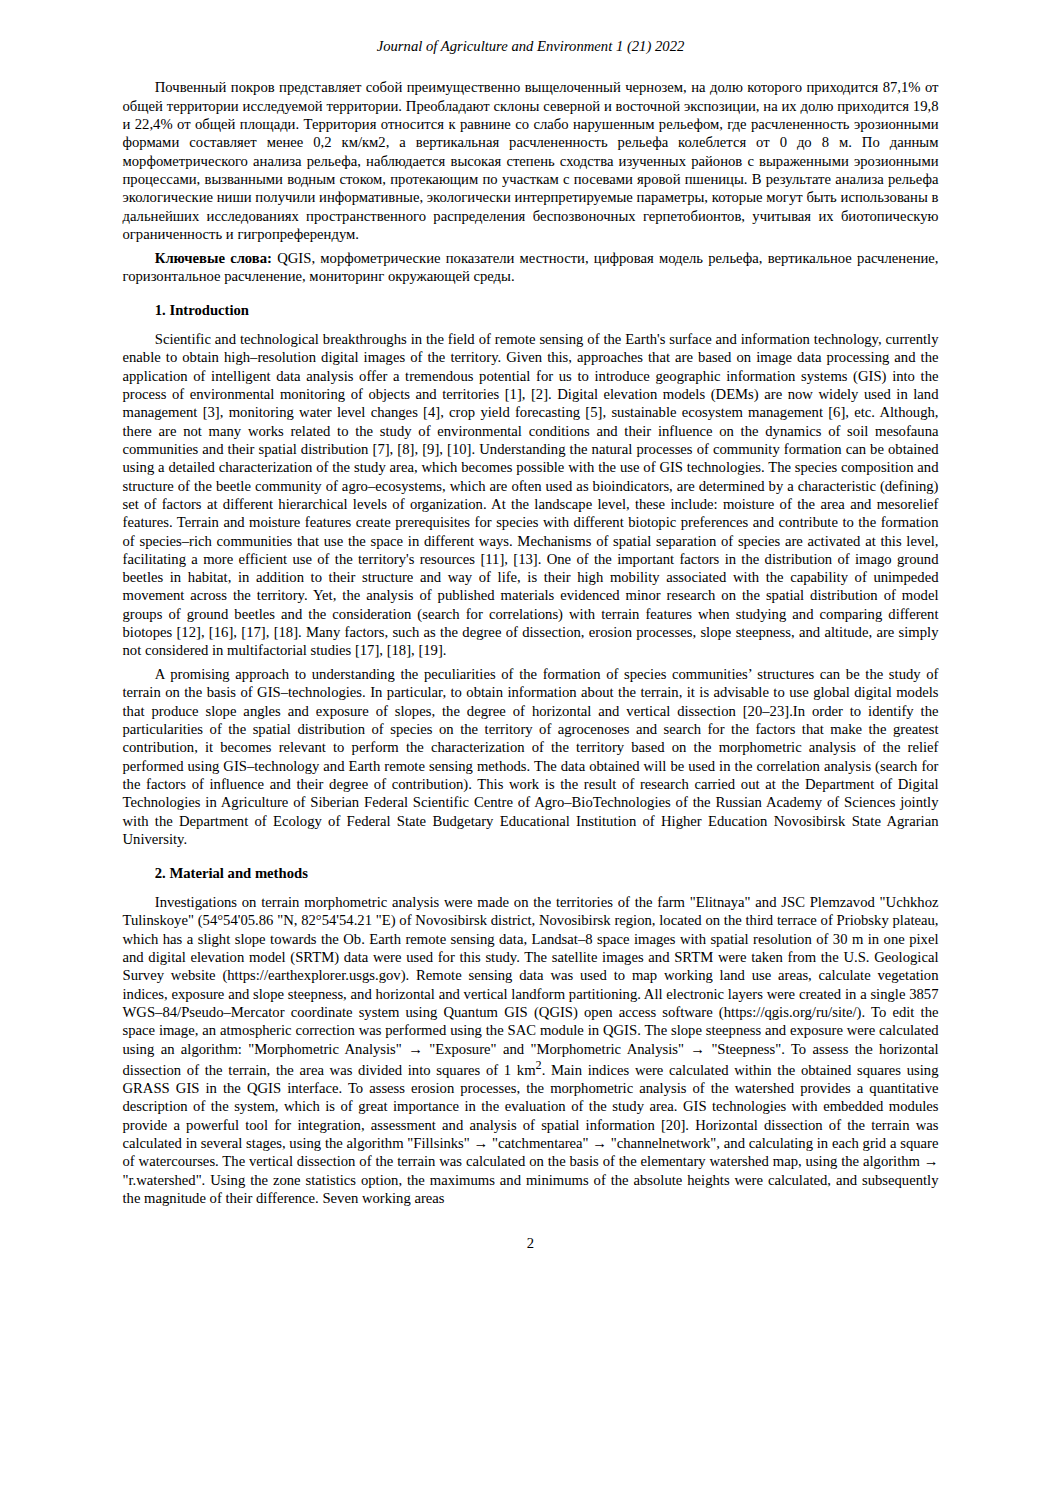Journal of Agriculture and Environment 1 (21) 2022
Почвенный покров представляет собой преимущественно выщелоченный чернозем, на долю которого приходится 87,1% от общей территории исследуемой территории. Преобладают склоны северной и восточной экспозиции, на их долю приходится 19,8 и 22,4% от общей площади. Территория относится к равнине со слабо нарушенным рельефом, где расчлененность эрозионными формами составляет менее 0,2 км/км2, а вертикальная расчлененность рельефа колеблется от 0 до 8 м. По данным морфометрического анализа рельефа, наблюдается высокая степень сходства изученных районов с выраженными эрозионными процессами, вызванными водным стоком, протекающим по участкам с посевами яровой пшеницы. В результате анализа рельефа экологические ниши получили информативные, экологически интерпретируемые параметры, которые могут быть использованы в дальнейших исследованиях пространственного распределения беспозвоночных герпетобионтов, учитывая их биотопическую ограниченность и гигропреферендум.
Ключевые слова: QGIS, морфометрические показатели местности, цифровая модель рельефа, вертикальное расчленение, горизонтальное расчленение, мониторинг окружающей среды.
1. Introduction
Scientific and technological breakthroughs in the field of remote sensing of the Earth's surface and information technology, currently enable to obtain high–resolution digital images of the territory. Given this, approaches that are based on image data processing and the application of intelligent data analysis offer a tremendous potential for us to introduce geographic information systems (GIS) into the process of environmental monitoring of objects and territories [1], [2]. Digital elevation models (DEMs) are now widely used in land management [3], monitoring water level changes [4], crop yield forecasting [5], sustainable ecosystem management [6], etc. Although, there are not many works related to the study of environmental conditions and their influence on the dynamics of soil mesofauna communities and their spatial distribution [7], [8], [9], [10]. Understanding the natural processes of community formation can be obtained using a detailed characterization of the study area, which becomes possible with the use of GIS technologies. The species composition and structure of the beetle community of agro–ecosystems, which are often used as bioindicators, are determined by a characteristic (defining) set of factors at different hierarchical levels of organization. At the landscape level, these include: moisture of the area and mesorelief features. Terrain and moisture features create prerequisites for species with different biotopic preferences and contribute to the formation of species–rich communities that use the space in different ways. Mechanisms of spatial separation of species are activated at this level, facilitating a more efficient use of the territory's resources [11], [13]. One of the important factors in the distribution of imago ground beetles in habitat, in addition to their structure and way of life, is their high mobility associated with the capability of unimpeded movement across the territory. Yet, the analysis of published materials evidenced minor research on the spatial distribution of model groups of ground beetles and the consideration (search for correlations) with terrain features when studying and comparing different biotopes [12], [16], [17], [18]. Many factors, such as the degree of dissection, erosion processes, slope steepness, and altitude, are simply not considered in multifactorial studies [17], [18], [19].
A promising approach to understanding the peculiarities of the formation of species communities’ structures can be the study of terrain on the basis of GIS–technologies. In particular, to obtain information about the terrain, it is advisable to use global digital models that produce slope angles and exposure of slopes, the degree of horizontal and vertical dissection [20–23].In order to identify the particularities of the spatial distribution of species on the territory of agrocenoses and search for the factors that make the greatest contribution, it becomes relevant to perform the characterization of the territory based on the morphometric analysis of the relief performed using GIS–technology and Earth remote sensing methods. The data obtained will be used in the correlation analysis (search for the factors of influence and their degree of contribution). This work is the result of research carried out at the Department of Digital Technologies in Agriculture of Siberian Federal Scientific Centre of Agro–BioTechnologies of the Russian Academy of Sciences jointly with the Department of Ecology of Federal State Budgetary Educational Institution of Higher Education Novosibirsk State Agrarian University.
2. Material and methods
Investigations on terrain morphometric analysis were made on the territories of the farm "Elitnaya" and JSC Plemzavod "Uchkhoz Tulinskoye" (54°54'05.86 "N, 82°54'54.21 "E) of Novosibirsk district, Novosibirsk region, located on the third terrace of Priobsky plateau, which has a slight slope towards the Ob. Earth remote sensing data, Landsat–8 space images with spatial resolution of 30 m in one pixel and digital elevation model (SRTM) data were used for this study. The satellite images and SRTM were taken from the U.S. Geological Survey website (https://earthexplorer.usgs.gov). Remote sensing data was used to map working land use areas, calculate vegetation indices, exposure and slope steepness, and horizontal and vertical landform partitioning. All electronic layers were created in a single 3857 WGS–84/Pseudo–Mercator coordinate system using Quantum GIS (QGIS) open access software (https://qgis.org/ru/site/). To edit the space image, an atmospheric correction was performed using the SAC module in QGIS. The slope steepness and exposure were calculated using an algorithm: "Morphometric Analysis" → "Exposure" and "Morphometric Analysis" → "Steepness". To assess the horizontal dissection of the terrain, the area was divided into squares of 1 km2. Main indices were calculated within the obtained squares using GRASS GIS in the QGIS interface. To assess erosion processes, the morphometric analysis of the watershed provides a quantitative description of the system, which is of great importance in the evaluation of the study area. GIS technologies with embedded modules provide a powerful tool for integration, assessment and analysis of spatial information [20]. Horizontal dissection of the terrain was calculated in several stages, using the algorithm "Fillsinks" → "catchmentarea" → "channelnetwork", and calculating in each grid a square of watercourses. The vertical dissection of the terrain was calculated on the basis of the elementary watershed map, using the algorithm → "r.watershed". Using the zone statistics option, the maximums and minimums of the absolute heights were calculated, and subsequently the magnitude of their difference. Seven working areas
2